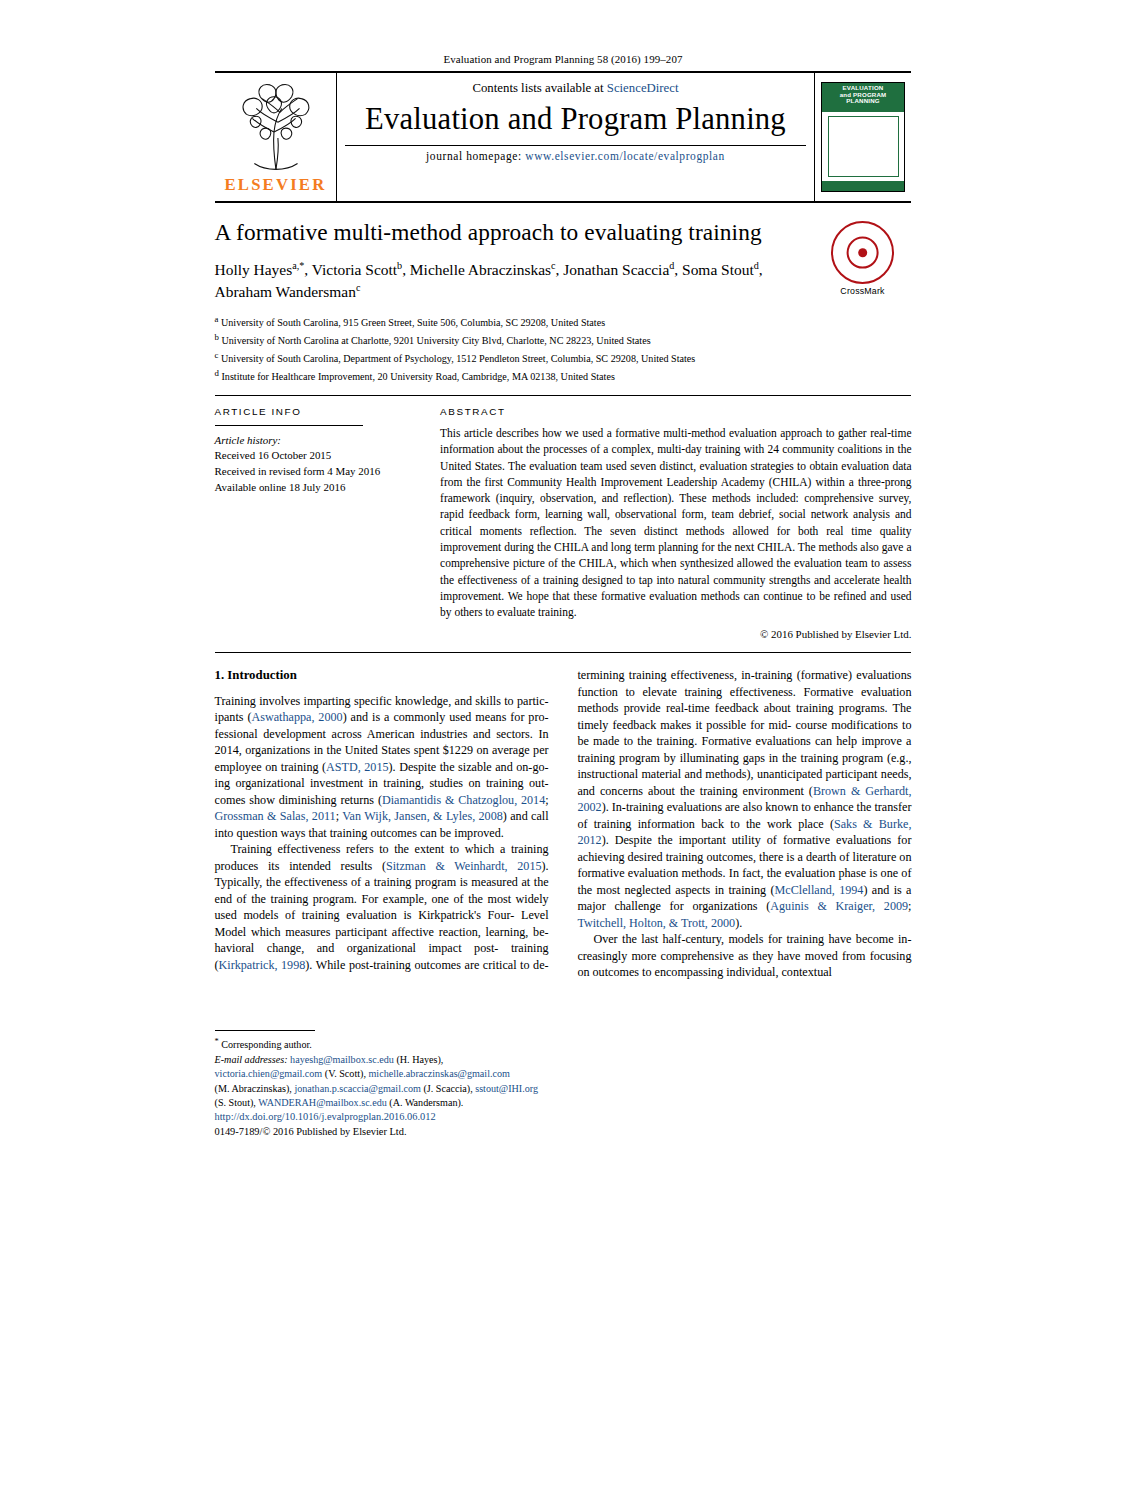Evaluation and Program Planning 58 (2016) 199–207
ELSEVIER
Contents lists available at ScienceDirect
Evaluation and Program Planning
journal homepage: www.elsevier.com/locate/evalprogplan
EVALUATION
and PROGRAM
PLANNING
CrossMark
A formative multi-method approach to evaluating training
Holly Hayesa,*, Victoria Scottb, Michelle Abraczinskasc, Jonathan Scacciad, Soma Stoutd,
Abraham Wandersmanc
a University of South Carolina, 915 Green Street, Suite 506, Columbia, SC 29208, United States
b University of North Carolina at Charlotte, 9201 University City Blvd, Charlotte, NC 28223, United States
c University of South Carolina, Department of Psychology, 1512 Pendleton Street, Columbia, SC 29208, United States
d Institute for Healthcare Improvement, 20 University Road, Cambridge, MA 02138, United States
Article info
Article history:
Received 16 October 2015
Received in revised form 4 May 2016
Available online 18 July 2016
Abstract
This article describes how we used a formative multi-method evaluation approach to gather real-time information about the processes of a complex, multi-day training with 24 community coalitions in the United States. The evaluation team used seven distinct, evaluation strategies to obtain evaluation data from the first Community Health Improvement Leadership Academy (CHILA) within a three-prong framework (inquiry, observation, and reflection). These methods included: comprehensive survey, rapid feedback form, learning wall, observational form, team debrief, social network analysis and critical moments reflection. The seven distinct methods allowed for both real time quality improvement during the CHILA and long term planning for the next CHILA. The methods also gave a comprehensive picture of the CHILA, which when synthesized allowed the evaluation team to assess the effectiveness of a training designed to tap into natural community strengths and accelerate health improvement. We hope that these formative evaluation methods can continue to be refined and used by others to evaluate training.
© 2016 Published by Elsevier Ltd.
1. Introduction
Training involves imparting specific knowledge, and skills to participants (Aswathappa, 2000) and is a commonly used means for professional development across American industries and sectors. In 2014, organizations in the United States spent $1229 on average per employee on training (ASTD, 2015). Despite the sizable and on-going organizational investment in training, studies on training outcomes show diminishing returns (Diamantidis & Chatzoglou, 2014; Grossman & Salas, 2011; Van Wijk, Jansen, & Lyles, 2008) and call into question ways that training outcomes can be improved.
Training effectiveness refers to the extent to which a training produces its intended results (Sitzman & Weinhardt, 2015). Typically, the effectiveness of a training program is measured at the end of the training program. For example, one of the most widely used models of training evaluation is Kirkpatrick's Four- Level Model which measures participant affective reaction, learning, behavioral change, and organizational impact post- training (Kirkpatrick, 1998). While post-training outcomes are critical to determining training effectiveness, in-training (formative) evaluations function to elevate training effectiveness. Formative evaluation methods provide real-time feedback about training programs. The timely feedback makes it possible for mid- course modifications to be made to the training. Formative evaluations can help improve a training program by illuminating gaps in the training program (e.g., instructional material and methods), unanticipated participant needs, and concerns about the training environment (Brown & Gerhardt, 2002). In-training evaluations are also known to enhance the transfer of training information back to the work place (Saks & Burke, 2012). Despite the important utility of formative evaluations for achieving desired training outcomes, there is a dearth of literature on formative evaluation methods. In fact, the evaluation phase is one of the most neglected aspects in training (McClelland, 1994) and is a major challenge for organizations (Aguinis & Kraiger, 2009; Twitchell, Holton, & Trott, 2000).
Over the last half-century, models for training have become increasingly more comprehensive as they have moved from focusing on outcomes to encompassing individual, contextual
* Corresponding author.
E-mail addresses: hayeshg@mailbox.sc.edu (H. Hayes),
victoria.chien@gmail.com (V. Scott), michelle.abraczinskas@gmail.com
(M. Abraczinskas), jonathan.p.scaccia@gmail.com (J. Scaccia), sstout@IHI.org
(S. Stout), WANDERAH@mailbox.sc.edu (A. Wandersman).
http://dx.doi.org/10.1016/j.evalprogplan.2016.06.012
0149-7189/© 2016 Published by Elsevier Ltd.